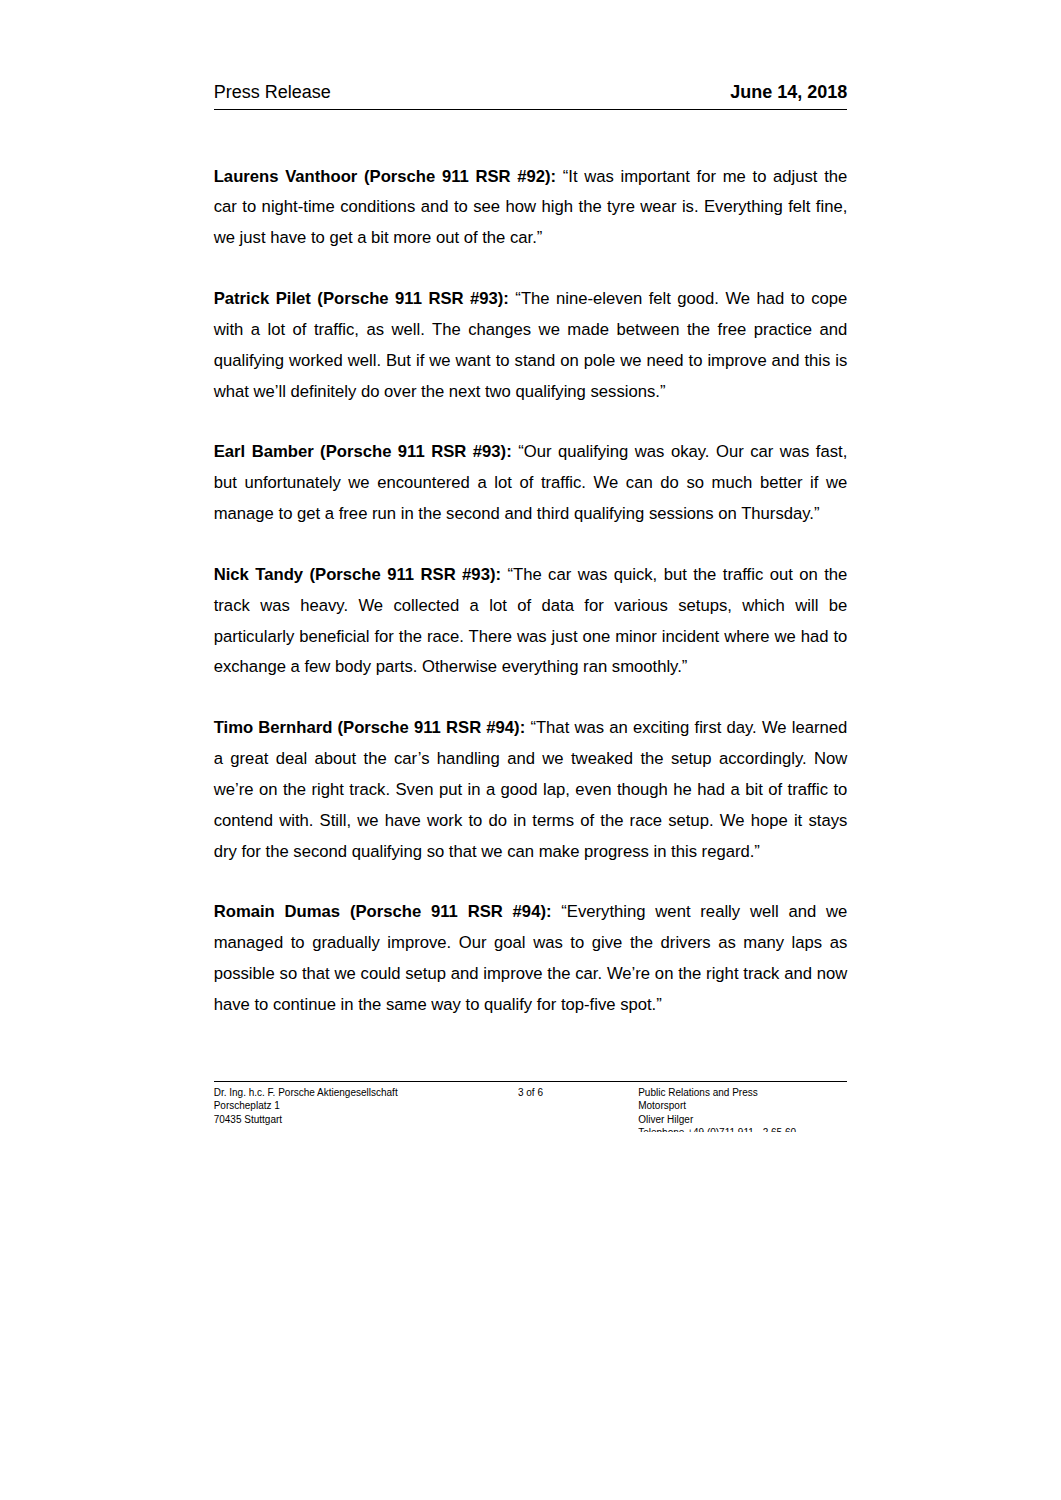Press Release
June 14, 2018
Laurens Vanthoor (Porsche 911 RSR #92): “It was important for me to adjust the car to night-time conditions and to see how high the tyre wear is. Everything felt fine, we just have to get a bit more out of the car.”
Patrick Pilet (Porsche 911 RSR #93): “The nine-eleven felt good. We had to cope with a lot of traffic, as well. The changes we made between the free practice and qualifying worked well. But if we want to stand on pole we need to improve and this is what we’ll definitely do over the next two qualifying sessions.”
Earl Bamber (Porsche 911 RSR #93): “Our qualifying was okay. Our car was fast, but unfortunately we encountered a lot of traffic. We can do so much better if we manage to get a free run in the second and third qualifying sessions on Thursday.”
Nick Tandy (Porsche 911 RSR #93): “The car was quick, but the traffic out on the track was heavy. We collected a lot of data for various setups, which will be particularly beneficial for the race. There was just one minor incident where we had to exchange a few body parts. Otherwise everything ran smoothly.”
Timo Bernhard (Porsche 911 RSR #94): “That was an exciting first day. We learned a great deal about the car’s handling and we tweaked the setup accordingly. Now we’re on the right track. Sven put in a good lap, even though he had a bit of traffic to contend with. Still, we have work to do in terms of the race setup. We hope it stays dry for the second qualifying so that we can make progress in this regard.”
Romain Dumas (Porsche 911 RSR #94): “Everything went really well and we managed to gradually improve. Our goal was to give the drivers as many laps as possible so that we could setup and improve the car. We’re on the right track and now have to continue in the same way to qualify for top-five spot.”
Dr. Ing. h.c. F. Porsche Aktiengesellschaft
Porscheplatz 1
70435 Stuttgart
3 of 6
Public Relations and Press
Motorsport
Oliver Hilger
Telephone +49 (0)711 911 - 2 65 60